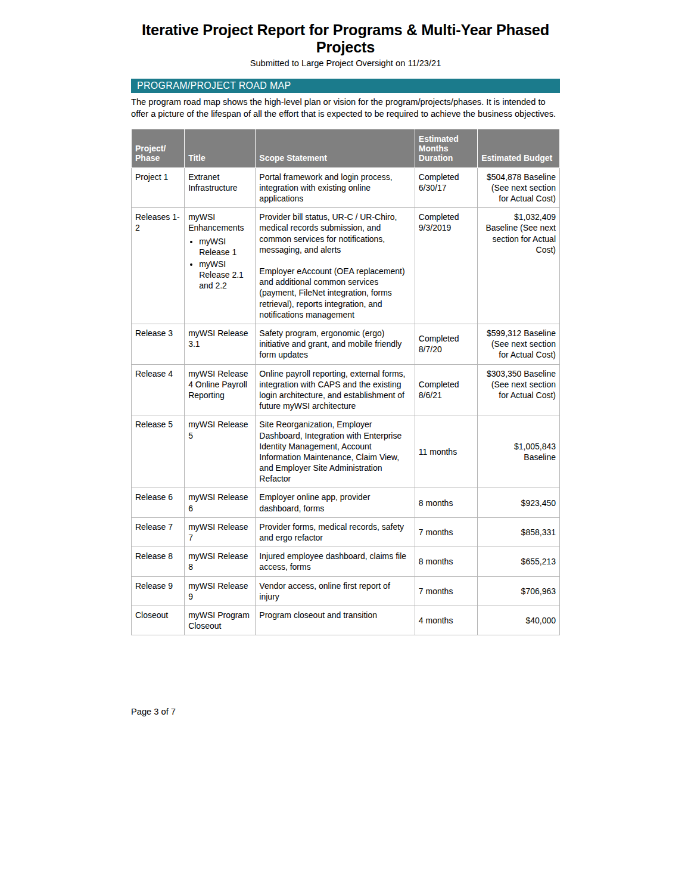Iterative Project Report for Programs & Multi-Year Phased Projects
Submitted to Large Project Oversight on 11/23/21
PROGRAM/PROJECT ROAD MAP
The program road map shows the high-level plan or vision for the program/projects/phases. It is intended to offer a picture of the lifespan of all the effort that is expected to be required to achieve the business objectives.
| Project/ Phase | Title | Scope Statement | Estimated Months Duration | Estimated Budget |
| --- | --- | --- | --- | --- |
| Project 1 | Extranet Infrastructure | Portal framework and login process, integration with existing online applications | Completed 6/30/17 | $504,878 Baseline (See next section for Actual Cost) |
| Releases 1-2 | myWSI Enhancements myWSI Release 1 myWSI Release 2.1 and 2.2 | Provider bill status, UR-C / UR-Chiro, medical records submission, and common services for notifications, messaging, and alerts Employer eAccount (OEA replacement) and additional common services (payment, FileNet integration, forms retrieval), reports integration, and notifications management | Completed 9/3/2019 | $1,032,409 Baseline (See next section for Actual Cost) |
| Release 3 | myWSI Release 3.1 | Safety program, ergonomic (ergo) initiative and grant, and mobile friendly form updates | Completed 8/7/20 | $599,312 Baseline (See next section for Actual Cost) |
| Release 4 | myWSI Release 4 Online Payroll Reporting | Online payroll reporting, external forms, integration with CAPS and the existing login architecture, and establishment of future myWSI architecture | Completed 8/6/21 | $303,350 Baseline (See next section for Actual Cost) |
| Release 5 | myWSI Release 5 | Site Reorganization, Employer Dashboard, Integration with Enterprise Identity Management, Account Information Maintenance, Claim View, and Employer Site Administration Refactor | 11 months | $1,005,843 Baseline |
| Release 6 | myWSI Release 6 | Employer online app, provider dashboard, forms | 8 months | $923,450 |
| Release 7 | myWSI Release 7 | Provider forms, medical records, safety and ergo refactor | 7 months | $858,331 |
| Release 8 | myWSI Release 8 | Injured employee dashboard, claims file access, forms | 8 months | $655,213 |
| Release 9 | myWSI Release 9 | Vendor access, online first report of injury | 7 months | $706,963 |
| Closeout | myWSI Program Closeout | Program closeout and transition | 4 months | $40,000 |
Page 3 of 7